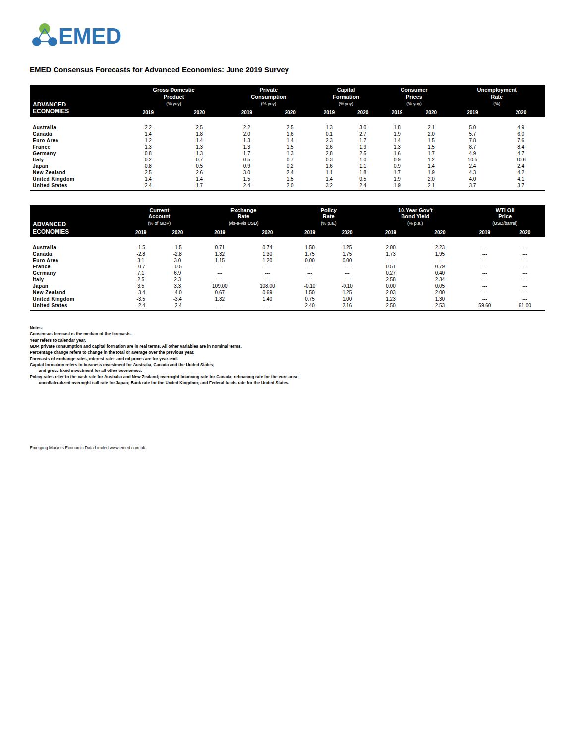EMED
EMED Consensus Forecasts for Advanced Economies: June 2019 Survey
| ADVANCED ECONOMIES | Gross Domestic Product (% yoy) | Private Consumption (% yoy) | Capital Formation (% yoy) | Consumer Prices (% yoy) | Unemployment Rate (%) |
| --- | --- | --- | --- | --- | --- |
| 2019 | 2020 | 2019 | 2020 | 2019 | 2020 | 2019 | 2020 | 2019 | 2020 |
| Australia | 2.2 | 2.5 | 2.2 | 2.5 | 1.3 | 3.0 | 1.8 | 2.1 | 5.0 | 4.9 |
| Canada | 1.4 | 1.8 | 2.0 | 1.6 | 0.1 | 2.7 | 1.9 | 2.0 | 5.7 | 6.0 |
| Euro Area | 1.2 | 1.4 | 1.3 | 1.4 | 2.3 | 1.7 | 1.4 | 1.5 | 7.8 | 7.6 |
| France | 1.3 | 1.3 | 1.3 | 1.5 | 2.6 | 1.9 | 1.3 | 1.5 | 8.7 | 8.4 |
| Germany | 0.8 | 1.3 | 1.7 | 1.3 | 2.8 | 2.5 | 1.6 | 1.7 | 4.9 | 4.7 |
| Italy | 0.2 | 0.7 | 0.5 | 0.7 | 0.3 | 1.0 | 0.9 | 1.2 | 10.5 | 10.6 |
| Japan | 0.8 | 0.5 | 0.9 | 0.2 | 1.6 | 1.1 | 0.9 | 1.4 | 2.4 | 2.4 |
| New Zealand | 2.5 | 2.6 | 3.0 | 2.4 | 1.1 | 1.8 | 1.7 | 1.9 | 4.3 | 4.2 |
| United Kingdom | 1.4 | 1.4 | 1.5 | 1.5 | 1.4 | 0.5 | 1.9 | 2.0 | 4.0 | 4.1 |
| United States | 2.4 | 1.7 | 2.4 | 2.0 | 3.2 | 2.4 | 1.9 | 2.1 | 3.7 | 3.7 |
| ADVANCED ECONOMIES | Current Account (% of GDP) | Exchange Rate (vis-a-vis USD) | Policy Rate (% p.a.) | 10-Year Gov't Bond Yield (% p.a.) | WTI Oil Price (USD/barrel) |
| --- | --- | --- | --- | --- | --- |
| 2019 | 2020 | 2019 | 2020 | 2019 | 2020 | 2019 | 2020 | 2019 | 2020 |
| Australia | -1.5 | -1.5 | 0.71 | 0.74 | 1.50 | 1.25 | 2.00 | 2.23 | --- | --- |
| Canada | -2.8 | -2.8 | 1.32 | 1.30 | 1.75 | 1.75 | 1.73 | 1.95 | --- | --- |
| Euro Area | 3.1 | 3.0 | 1.15 | 1.20 | 0.00 | 0.00 | --- | --- | --- | --- |
| France | -0.7 | -0.5 | --- | --- | --- | --- | 0.51 | 0.79 | --- | --- |
| Germany | 7.1 | 6.9 | --- | --- | --- | --- | 0.27 | 0.40 | --- | --- |
| Italy | 2.5 | 2.3 | --- | --- | --- | --- | 2.58 | 2.34 | --- | --- |
| Japan | 3.5 | 3.3 | 109.00 | 108.00 | -0.10 | -0.10 | 0.00 | 0.05 | --- | --- |
| New Zealand | -3.4 | -4.0 | 0.67 | 0.69 | 1.50 | 1.25 | 2.03 | 2.00 | --- | --- |
| United Kingdom | -3.5 | -3.4 | 1.32 | 1.40 | 0.75 | 1.00 | 1.23 | 1.30 | --- | --- |
| United States | -2.4 | -2.4 | --- | --- | 2.40 | 2.16 | 2.50 | 2.53 | 59.60 | 61.00 |
Notes:
Consensus forecast is the median of the forecasts.
Year refers to calendar year.
GDP, private consumption and capital formation are in real terms. All other variables are in nominal terms.
Percentage change refers to change in the total or average over the previous year.
Forecasts of exchange rates, interest rates and oil prices are for year-end.
Capital formation refers to business investment for Australia, Canada and the United States;
and gross fixed investment for all other economies.
Policy rates refer to the cash rate for Australia and New Zealand; overnight financing rate for Canada; refinacing rate for the euro area;
uncollateralized overnight call rate for Japan; Bank rate for the United Kingdom; and Federal funds rate for the United States.
Emerging Markets Economic Data Limited www.emed.com.hk